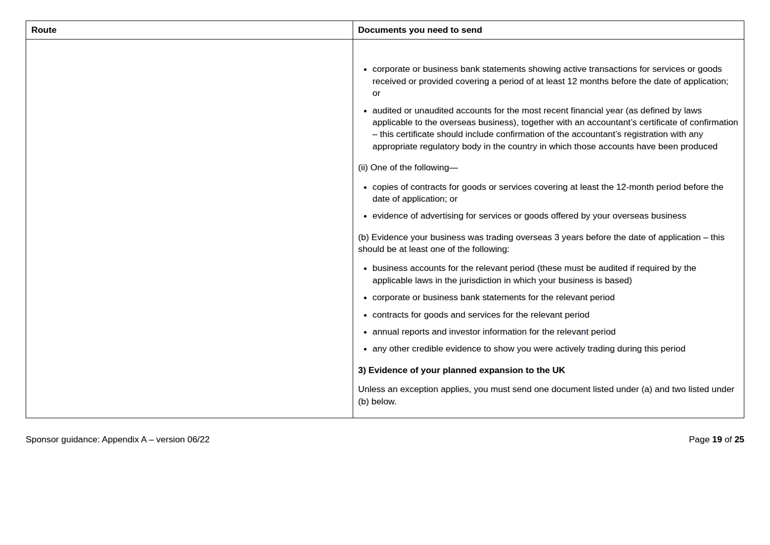| Route | Documents you need to send |
| --- | --- |
| | corporate or business bank statements showing active transactions for services or goods received or provided covering a period of at least 12 months before the date of application; or audited or unaudited accounts for the most recent financial year (as defined by laws applicable to the overseas business), together with an accountant’s certificate of confirmation – this certificate should include confirmation of the accountant’s registration with any appropriate regulatory body in the country in which those accounts have been produced (ii) One of the following— copies of contracts for goods or services covering at least the 12-month period before the date of application; or evidence of advertising for services or goods offered by your overseas business (b) Evidence your business was trading overseas 3 years before the date of application – this should be at least one of the following: business accounts for the relevant period (these must be audited if required by the applicable laws in the jurisdiction in which your business is based) corporate or business bank statements for the relevant period contracts for goods and services for the relevant period annual reports and investor information for the relevant period any other credible evidence to show you were actively trading during this period 3) Evidence of your planned expansion to the UK Unless an exception applies, you must send one document listed under (a) and two listed under (b) below. |
Sponsor guidance: Appendix A – version 06/22 Page 19 of 25